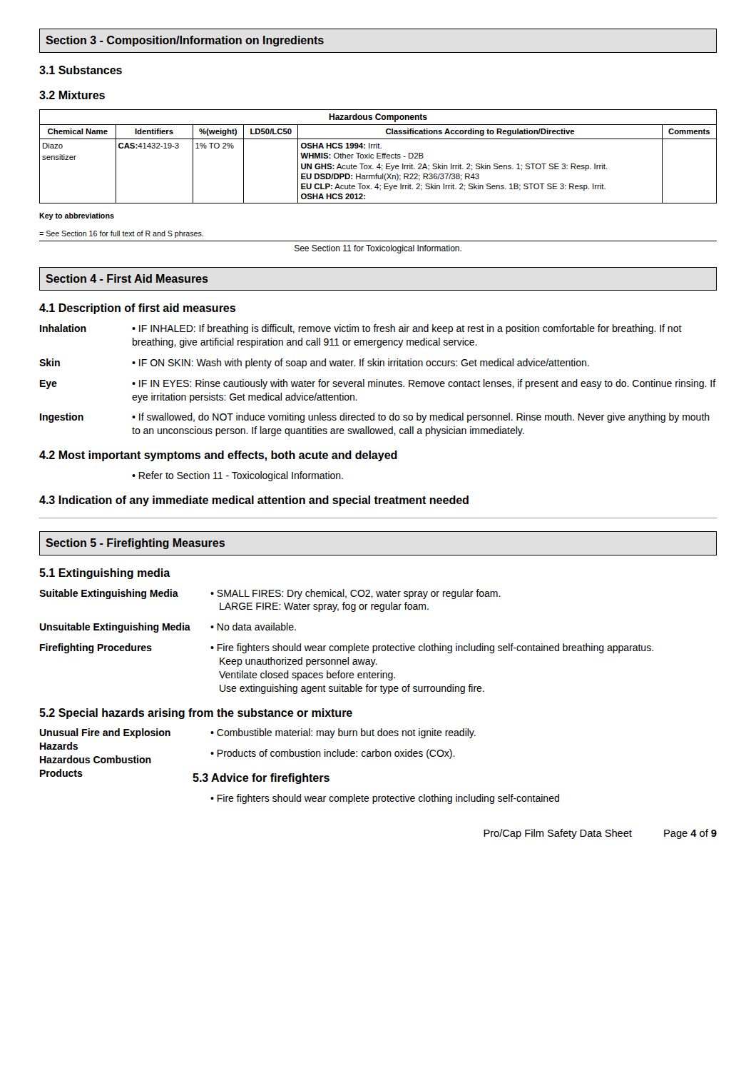Section 3 - Composition/Information on Ingredients
3.1 Substances
3.2 Mixtures
| Hazardous Components |
| --- |
| Chemical Name | Identifiers | %(weight) | LD50/LC50 | Classifications According to Regulation/Directive | Comments |
| Diazo sensitizer | CAS: 41432-19-3 | 1% TO 2% | | OSHA HCS 1994: Irrit. WHMIS: Other Toxic Effects - D2B UN GHS: Acute Tox. 4; Eye Irrit. 2A; Skin Irrit. 2; Skin Sens. 1; STOT SE 3: Resp. Irrit. EU DSD/DPD: Harmful(Xn); R22; R36/37/38; R43 EU CLP: Acute Tox. 4; Eye Irrit. 2; Skin Irrit. 2; Skin Sens. 1B; STOT SE 3: Resp. Irrit. OSHA HCS 2012: | |
Key to abbreviations
= See Section 16 for full text of R and S phrases.
See Section 11 for Toxicological Information.
Section 4 - First Aid Measures
4.1 Description of first aid measures
Inhalation
IF INHALED: If breathing is difficult, remove victim to fresh air and keep at rest in a position comfortable for breathing. If not breathing, give artificial respiration and call 911 or emergency medical service.
Skin
IF ON SKIN: Wash with plenty of soap and water. If skin irritation occurs: Get medical advice/attention.
Eye
IF IN EYES: Rinse cautiously with water for several minutes. Remove contact lenses, if present and easy to do. Continue rinsing. If eye irritation persists: Get medical advice/attention.
Ingestion
If swallowed, do NOT induce vomiting unless directed to do so by medical personnel. Rinse mouth. Never give anything by mouth to an unconscious person. If large quantities are swallowed, call a physician immediately.
4.2 Most important symptoms and effects, both acute and delayed
Refer to Section 11 - Toxicological Information.
4.3 Indication of any immediate medical attention and special treatment needed
Section 5 - Firefighting Measures
5.1 Extinguishing media
Suitable Extinguishing Media
SMALL FIRES: Dry chemical, CO2, water spray or regular foam.
LARGE FIRE: Water spray, fog or regular foam.
Unsuitable Extinguishing Media
No data available.
Firefighting Procedures
Fire fighters should wear complete protective clothing including self-contained breathing apparatus.
Keep unauthorized personnel away.
Ventilate closed spaces before entering.
Use extinguishing agent suitable for type of surrounding fire.
5.2 Special hazards arising from the substance or mixture
Unusual Fire and Explosion Hazards
Combustible material: may burn but does not ignite readily.
Hazardous Combustion Products
Products of combustion include: carbon oxides (COx).
5.3 Advice for firefighters
Fire fighters should wear complete protective clothing including self-contained
Pro/Cap Film Safety Data Sheet Page 4 of 9